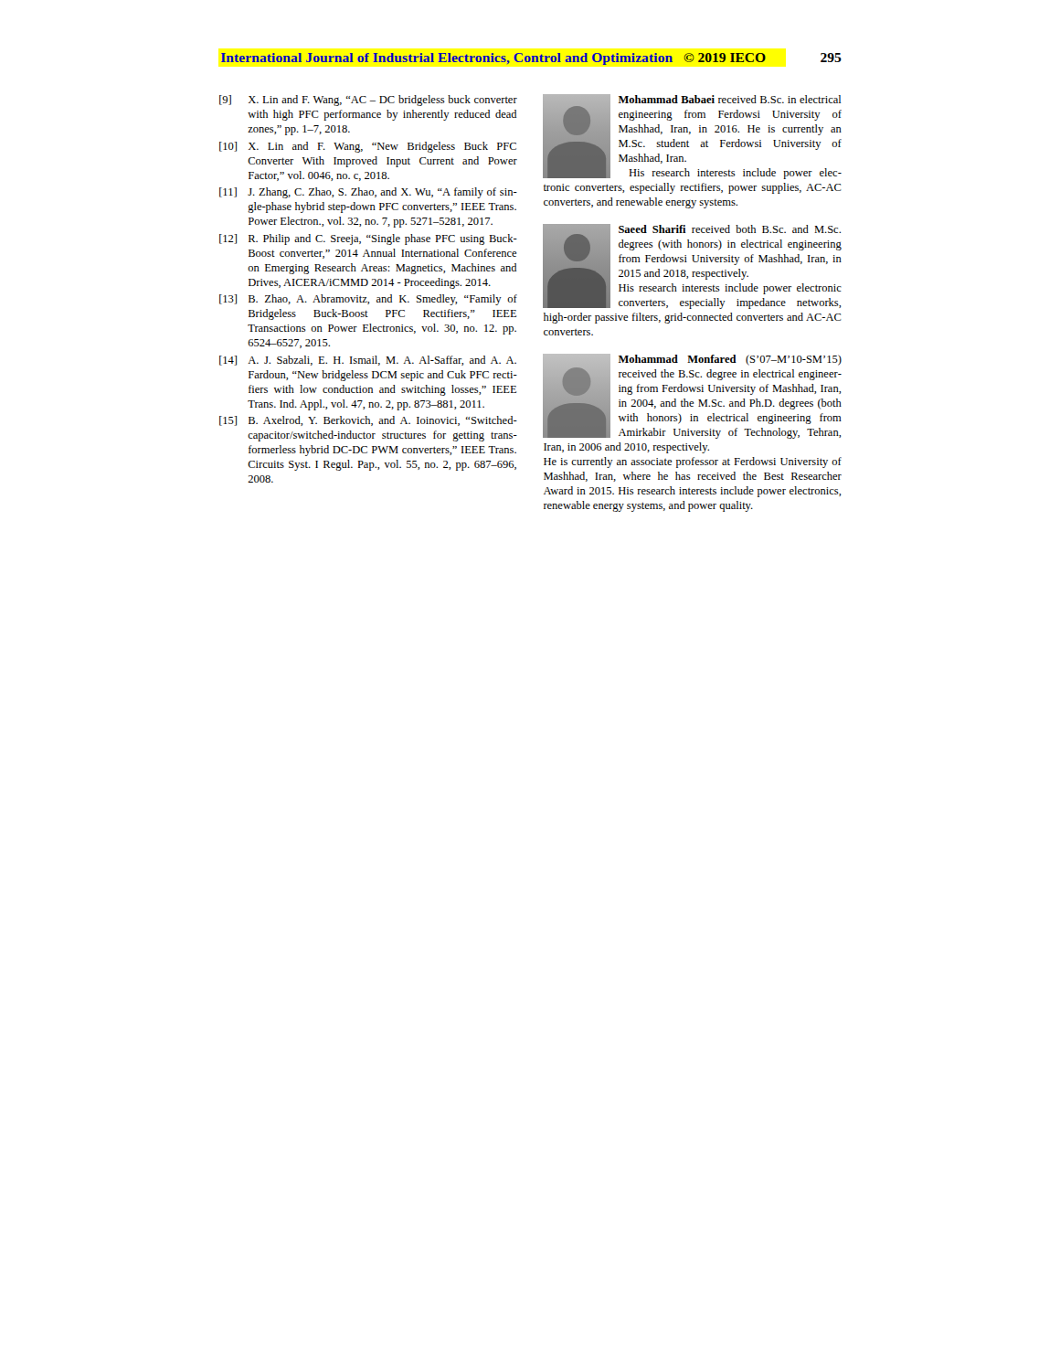International Journal of Industrial Electronics, Control and Optimization © 2019 IECO 295
[9] X. Lin and F. Wang, “AC – DC bridgeless buck converter with high PFC performance by inherently reduced dead zones,” pp. 1–7, 2018.
[10] X. Lin and F. Wang, “New Bridgeless Buck PFC Converter With Improved Input Current and Power Factor,” vol. 0046, no. c, 2018.
[11] J. Zhang, C. Zhao, S. Zhao, and X. Wu, “A family of single-phase hybrid step-down PFC converters,” IEEE Trans. Power Electron., vol. 32, no. 7, pp. 5271–5281, 2017.
[12] R. Philip and C. Sreeja, “Single phase PFC using Buck-Boost converter,” 2014 Annual International Conference on Emerging Research Areas: Magnetics, Machines and Drives, AICERA/iCMMD 2014 - Proceedings. 2014.
[13] B. Zhao, A. Abramovitz, and K. Smedley, “Family of Bridgeless Buck-Boost PFC Rectifiers,” IEEE Transactions on Power Electronics, vol. 30, no. 12. pp. 6524–6527, 2015.
[14] A. J. Sabzali, E. H. Ismail, M. A. Al-Saffar, and A. A. Fardoun, “New bridgeless DCM sepic and Cuk PFC rectifiers with low conduction and switching losses,” IEEE Trans. Ind. Appl., vol. 47, no. 2, pp. 873–881, 2011.
[15] B. Axelrod, Y. Berkovich, and A. Ioinovici, “Switched-capacitor/switched-inductor structures for getting transformerless hybrid DC-DC PWM converters,” IEEE Trans. Circuits Syst. I Regul. Pap., vol. 55, no. 2, pp. 687–696, 2008.
Mohammad Babaei received B.Sc. in electrical engineering from Ferdowsi University of Mashhad, Iran, in 2016. He is currently an M.Sc. student at Ferdowsi University of Mashhad, Iran.
His research interests include power electronic converters, especially rectifiers, power supplies, AC-AC converters, and renewable energy systems.
Saeed Sharifi received both B.Sc. and M.Sc. degrees (with honors) in electrical engineering from Ferdowsi University of Mashhad, Iran, in 2015 and 2018, respectively.
His research interests include power electronic converters, especially impedance networks, high-order passive filters, grid-connected converters and AC-AC converters.
Mohammad Monfared (S’07–M’10-SM’15) received the B.Sc. degree in electrical engineering from Ferdowsi University of Mashhad, Iran, in 2004, and the M.Sc. and Ph.D. degrees (both with honors) in electrical engineering from Amirkabir University of Technology, Tehran, Iran, in 2006 and 2010, respectively.
He is currently an associate professor at Ferdowsi University of Mashhad, Iran, where he has received the Best Researcher Award in 2015. His research interests include power electronics, renewable energy systems, and power quality.